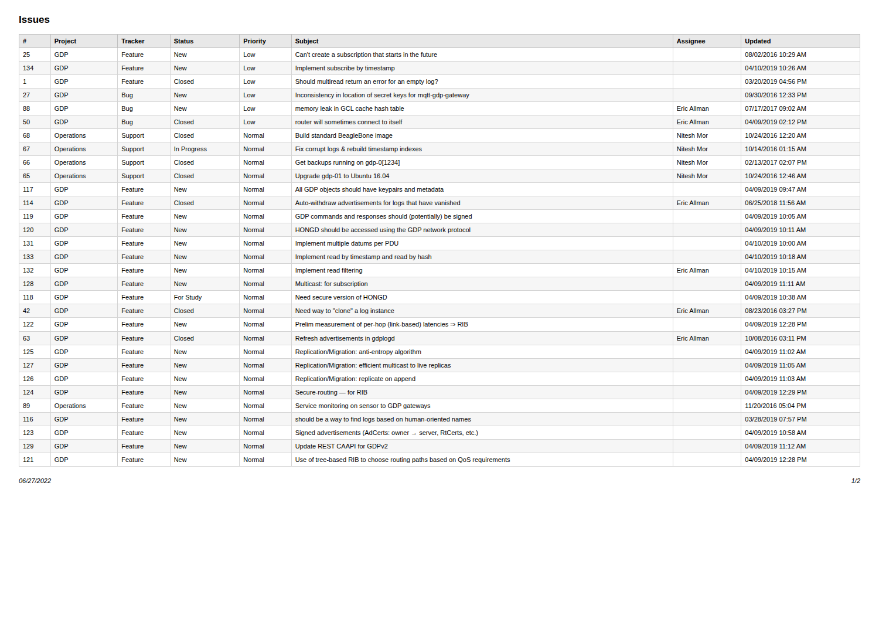Issues
| # | Project | Tracker | Status | Priority | Subject | Assignee | Updated |
| --- | --- | --- | --- | --- | --- | --- | --- |
| 25 | GDP | Feature | New | Low | Can't create a subscription that starts in the future | | 08/02/2016 10:29 AM |
| 134 | GDP | Feature | New | Low | Implement subscribe by timestamp | | 04/10/2019 10:26 AM |
| 1 | GDP | Feature | Closed | Low | Should multiread return an error for an empty log? | | 03/20/2019 04:56 PM |
| 27 | GDP | Bug | New | Low | Inconsistency in location of secret keys for mqtt-gdp-gateway | | 09/30/2016 12:33 PM |
| 88 | GDP | Bug | New | Low | memory leak in GCL cache hash table | Eric Allman | 07/17/2017 09:02 AM |
| 50 | GDP | Bug | Closed | Low | router will sometimes connect to itself | Eric Allman | 04/09/2019 02:12 PM |
| 68 | Operations | Support | Closed | Normal | Build standard BeagleBone image | Nitesh Mor | 10/24/2016 12:20 AM |
| 67 | Operations | Support | In Progress | Normal | Fix corrupt logs & rebuild timestamp indexes | Nitesh Mor | 10/14/2016 01:15 AM |
| 66 | Operations | Support | Closed | Normal | Get backups running on gdp-0[1234] | Nitesh Mor | 02/13/2017 02:07 PM |
| 65 | Operations | Support | Closed | Normal | Upgrade gdp-01 to Ubuntu 16.04 | Nitesh Mor | 10/24/2016 12:46 AM |
| 117 | GDP | Feature | New | Normal | All GDP objects should have keypairs and metadata | | 04/09/2019 09:47 AM |
| 114 | GDP | Feature | Closed | Normal | Auto-withdraw advertisements for logs that have vanished | Eric Allman | 06/25/2018 11:56 AM |
| 119 | GDP | Feature | New | Normal | GDP commands and responses should (potentially) be signed | | 04/09/2019 10:05 AM |
| 120 | GDP | Feature | New | Normal | HONGD should be accessed using the GDP network protocol | | 04/09/2019 10:11 AM |
| 131 | GDP | Feature | New | Normal | Implement multiple datums per PDU | | 04/10/2019 10:00 AM |
| 133 | GDP | Feature | New | Normal | Implement read by timestamp and read by hash | | 04/10/2019 10:18 AM |
| 132 | GDP | Feature | New | Normal | Implement read filtering | Eric Allman | 04/10/2019 10:15 AM |
| 128 | GDP | Feature | New | Normal | Multicast: for subscription | | 04/09/2019 11:11 AM |
| 118 | GDP | Feature | For Study | Normal | Need secure version of HONGD | | 04/09/2019 10:38 AM |
| 42 | GDP | Feature | Closed | Normal | Need way to "clone" a log instance | Eric Allman | 08/23/2016 03:27 PM |
| 122 | GDP | Feature | New | Normal | Prelim measurement of per-hop (link-based) latencies ⇒ RIB | | 04/09/2019 12:28 PM |
| 63 | GDP | Feature | Closed | Normal | Refresh advertisements in gdplogd | Eric Allman | 10/08/2016 03:11 PM |
| 125 | GDP | Feature | New | Normal | Replication/Migration: anti-entropy algorithm | | 04/09/2019 11:02 AM |
| 127 | GDP | Feature | New | Normal | Replication/Migration: efficient multicast to live replicas | | 04/09/2019 11:05 AM |
| 126 | GDP | Feature | New | Normal | Replication/Migration: replicate on append | | 04/09/2019 11:03 AM |
| 124 | GDP | Feature | New | Normal | Secure-routing — for RIB | | 04/09/2019 12:29 PM |
| 89 | Operations | Feature | New | Normal | Service monitoring on sensor to GDP gateways | | 11/20/2016 05:04 PM |
| 116 | GDP | Feature | New | Normal | should be a way to find logs based on human-oriented names | | 03/28/2019 07:57 PM |
| 123 | GDP | Feature | New | Normal | Signed advertisements (AdCerts: owner → server, RtCerts, etc.) | | 04/09/2019 10:58 AM |
| 129 | GDP | Feature | New | Normal | Update REST CAAPI for GDPv2 | | 04/09/2019 11:12 AM |
| 121 | GDP | Feature | New | Normal | Use of tree-based RIB to choose routing paths based on QoS requirements | | 04/09/2019 12:28 PM |
06/27/2022 1/2